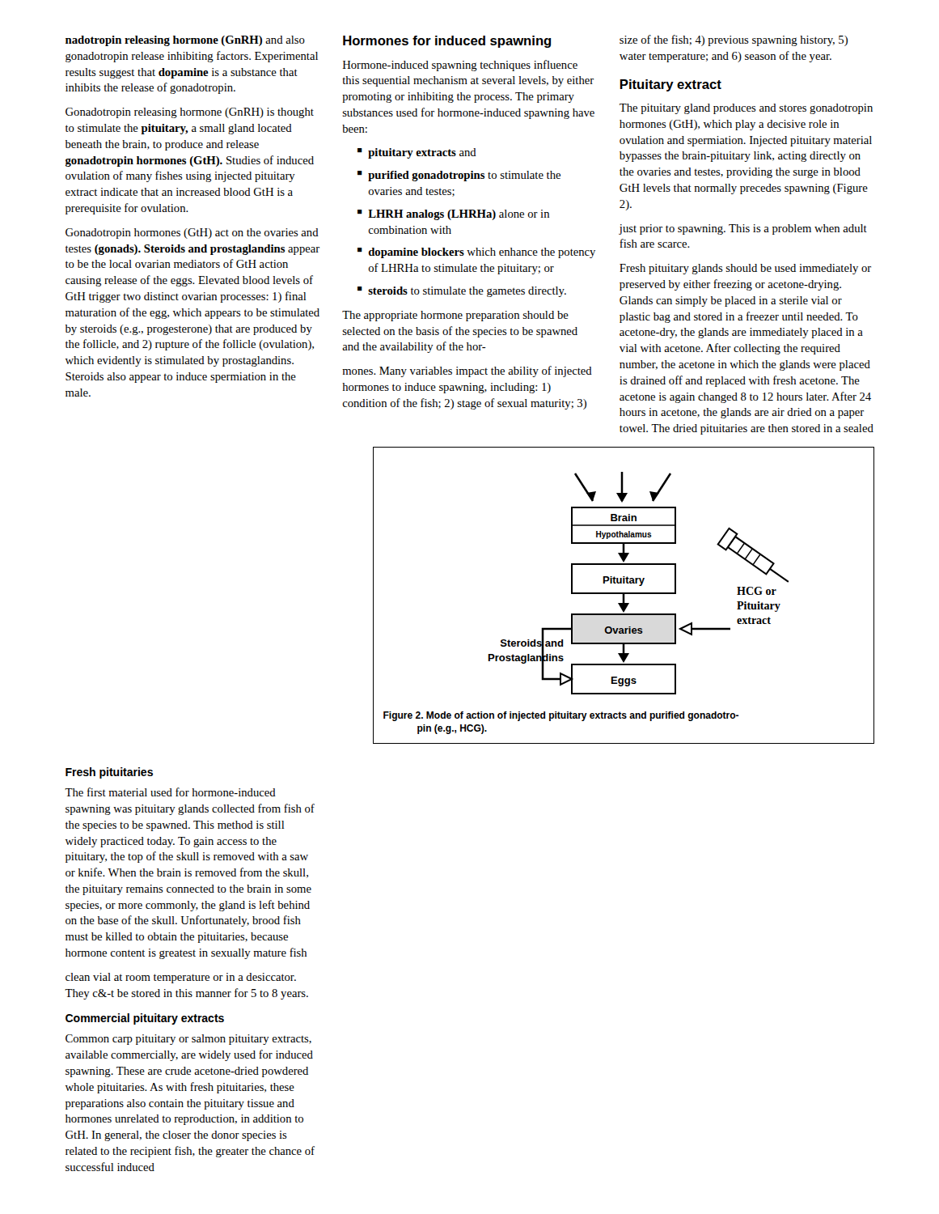nadotropin releasing hormone (GnRH) and also gonadotropin release inhibiting factors. Experimental results suggest that dopamine is a substance that inhibits the release of gonadotropin.
Gonadotropin releasing hormone (GnRH) is thought to stimulate the pituitary, a small gland located beneath the brain, to produce and release gonadotropin hormones (GtH). Studies of induced ovulation of many fishes using injected pituitary extract indicate that an increased blood GtH is a prerequisite for ovulation.
Gonadotropin hormones (GtH) act on the ovaries and testes (gonads). Steroids and prostaglandins appear to be the local ovarian mediators of GtH action causing release of the eggs. Elevated blood levels of GtH trigger two distinct ovarian processes: 1) final maturation of the egg, which appears to be stimulated by steroids (e.g., progesterone) that are produced by the follicle, and 2) rupture of the follicle (ovulation), which evidently is stimulated by prostaglandins. Steroids also appear to induce spermiation in the male.
Hormones for induced spawning
Hormone-induced spawning techniques influence this sequential mechanism at several levels, by either promoting or inhibiting the process. The primary substances used for hormone-induced spawning have been:
pituitary extracts and
purified gonadotropins to stimulate the ovaries and testes;
LHRH analogs (LHRHa) alone or in combination with
dopamine blockers which enhance the potency of LHRHa to stimulate the pituitary; or
steroids to stimulate the gametes directly.
The appropriate hormone preparation should be selected on the basis of the species to be spawned and the availability of the hor-
mones. Many variables impact the ability of injected hormones to induce spawning, including: 1) condition of the fish; 2) stage of sexual maturity; 3) size of the fish; 4) previous spawning history, 5) water temperature; and 6) season of the year.
Pituitary extract
The pituitary gland produces and stores gonadotropin hormones (GtH), which play a decisive role in ovulation and spermiation. Injected pituitary material bypasses the brain-pituitary link, acting directly on the ovaries and testes, providing the surge in blood GtH levels that normally precedes spawning (Figure 2).
just prior to spawning. This is a problem when adult fish are scarce.
Fresh pituitary glands should be used immediately or preserved by either freezing or acetone-drying. Glands can simply be placed in a sterile vial or plastic bag and stored in a freezer until needed. To acetone-dry, the glands are immediately placed in a vial with acetone. After collecting the required number, the acetone in which the glands were placed is drained off and replaced with fresh acetone. The acetone is again changed 8 to 12 hours later. After 24 hours in acetone, the glands are air dried on a paper towel. The dried pituitaries are then stored in a sealed
Brain Hypothalamus Pituitary Ovaries Eggs HCG or Pituitary extract Steroids and Prostaglandins
Figure 2. Mode of action of injected pituitary extracts and purified gonadotro- pin (e.g., HCG).
Fresh pituitaries
The first material used for hormone-induced spawning was pituitary glands collected from fish of the species to be spawned. This method is still widely practiced today. To gain access to the pituitary, the top of the skull is removed with a saw or knife. When the brain is removed from the skull, the pituitary remains connected to the brain in some species, or more commonly, the gland is left behind on the base of the skull. Unfortunately, brood fish must be killed to obtain the pituitaries, because hormone content is greatest in sexually mature fish
clean vial at room temperature or in a desiccator. They c&-t be stored in this manner for 5 to 8 years.
Commercial pituitary extracts
Common carp pituitary or salmon pituitary extracts, available commercially, are widely used for induced spawning. These are crude acetone-dried powdered whole pituitaries. As with fresh pituitaries, these preparations also contain the pituitary tissue and hormones unrelated to reproduction, in addition to GtH. In general, the closer the donor species is related to the recipient fish, the greater the chance of successful induced